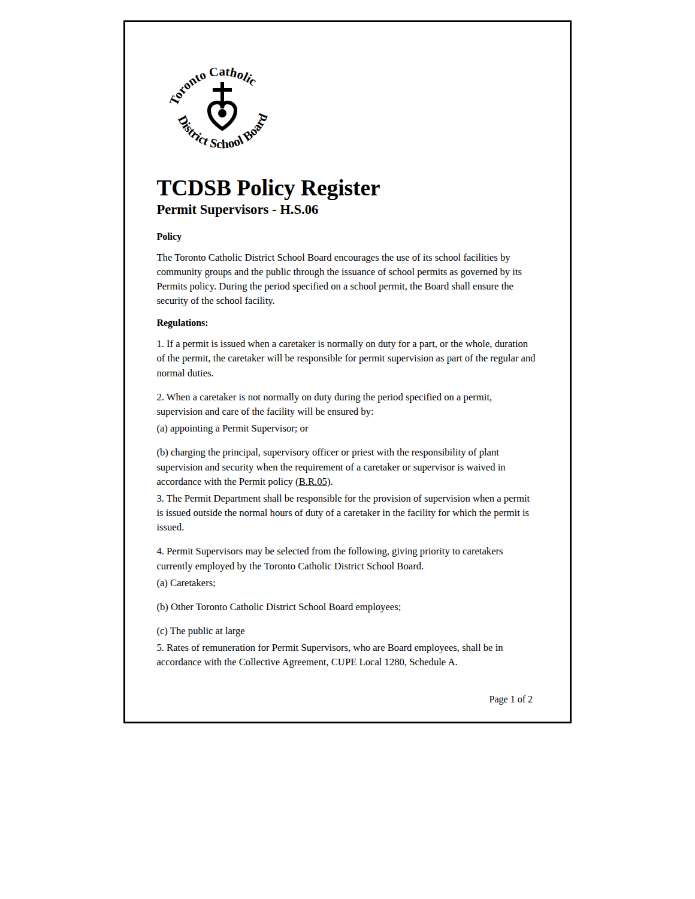Toronto Catholic District School Board
TCDSB Policy Register
Permit Supervisors - H.S.06
Policy
The Toronto Catholic District School Board encourages the use of its school facilities by community groups and the public through the issuance of school permits as governed by its Permits policy. During the period specified on a school permit, the Board shall ensure the security of the school facility.
Regulations:
1. If a permit is issued when a caretaker is normally on duty for a part, or the whole, duration of the permit, the caretaker will be responsible for permit supervision as part of the regular and normal duties.
2. When a caretaker is not normally on duty during the period specified on a permit, supervision and care of the facility will be ensured by:
(a) appointing a Permit Supervisor; or
(b) charging the principal, supervisory officer or priest with the responsibility of plant supervision and security when the requirement of a caretaker or supervisor is waived in accordance with the Permit policy (B.R.05).
3. The Permit Department shall be responsible for the provision of supervision when a permit is issued outside the normal hours of duty of a caretaker in the facility for which the permit is issued.
4. Permit Supervisors may be selected from the following, giving priority to caretakers currently employed by the Toronto Catholic District School Board.
(a) Caretakers;
(b) Other Toronto Catholic District School Board employees;
(c) The public at large
5. Rates of remuneration for Permit Supervisors, who are Board employees, shall be in accordance with the Collective Agreement, CUPE Local 1280, Schedule A.
Page 1 of 2